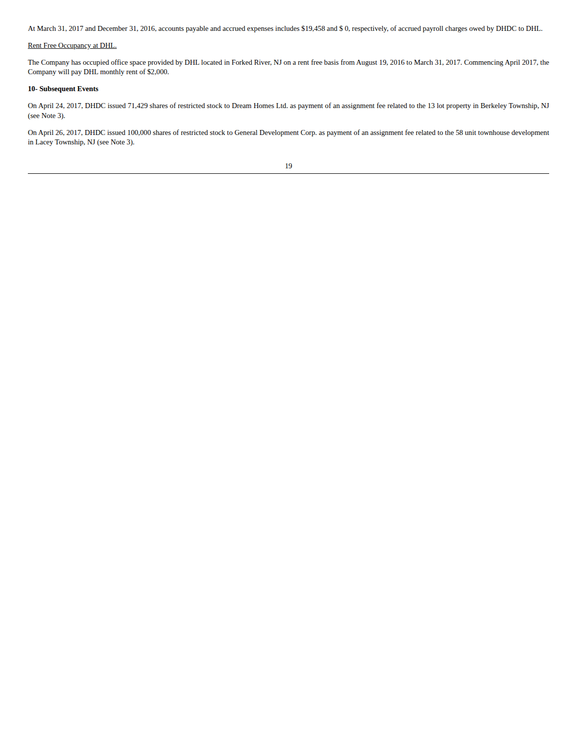At March 31, 2017 and December 31, 2016, accounts payable and accrued expenses includes $19,458 and $ 0, respectively, of accrued payroll charges owed by DHDC to DHL.
Rent Free Occupancy at DHL.
The Company has occupied office space provided by DHL located in Forked River, NJ on a rent free basis from August 19, 2016 to March 31, 2017. Commencing April 2017, the Company will pay DHL monthly rent of $2,000.
10- Subsequent Events
On April 24, 2017, DHDC issued 71,429 shares of restricted stock to Dream Homes Ltd. as payment of an assignment fee related to the 13 lot property in Berkeley Township, NJ (see Note 3).
On April 26, 2017, DHDC issued 100,000 shares of restricted stock to General Development Corp. as payment of an assignment fee related to the 58 unit townhouse development in Lacey Township, NJ (see Note 3).
19